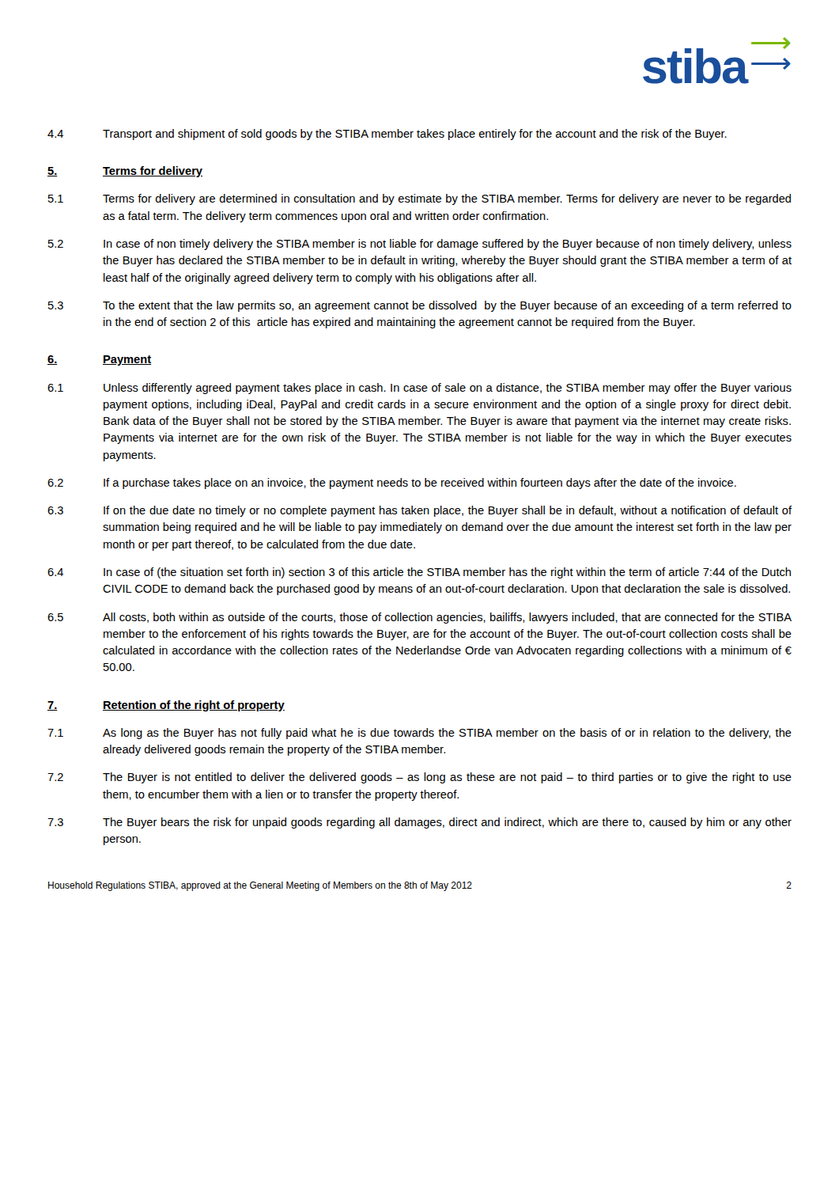stiba⟶⟶
4.4
Transport and shipment of sold goods by the STIBA member takes place entirely for the account and the risk of the Buyer.
5. Terms for delivery
5.1
Terms for delivery are determined in consultation and by estimate by the STIBA member. Terms for delivery are never to be regarded as a fatal term. The delivery term commences upon oral and written order confirmation.
5.2
In case of non timely delivery the STIBA member is not liable for damage suffered by the Buyer because of non timely delivery, unless the Buyer has declared the STIBA member to be in default in writing, whereby the Buyer should grant the STIBA member a term of at least half of the originally agreed delivery term to comply with his obligations after all.
5.3
To the extent that the law permits so, an agreement cannot be dissolved by the Buyer because of an exceeding of a term referred to in the end of section 2 of this article has expired and maintaining the agreement cannot be required from the Buyer.
6. Payment
6.1
Unless differently agreed payment takes place in cash. In case of sale on a distance, the STIBA member may offer the Buyer various payment options, including iDeal, PayPal and credit cards in a secure environment and the option of a single proxy for direct debit. Bank data of the Buyer shall not be stored by the STIBA member. The Buyer is aware that payment via the internet may create risks. Payments via internet are for the own risk of the Buyer. The STIBA member is not liable for the way in which the Buyer executes payments.
6.2
If a purchase takes place on an invoice, the payment needs to be received within fourteen days after the date of the invoice.
6.3
If on the due date no timely or no complete payment has taken place, the Buyer shall be in default, without a notification of default of summation being required and he will be liable to pay immediately on demand over the due amount the interest set forth in the law per month or per part thereof, to be calculated from the due date.
6.4
In case of (the situation set forth in) section 3 of this article the STIBA member has the right within the term of article 7:44 of the Dutch CIVIL CODE to demand back the purchased good by means of an out-of-court declaration. Upon that declaration the sale is dissolved.
6.5
All costs, both within as outside of the courts, those of collection agencies, bailiffs, lawyers included, that are connected for the STIBA member to the enforcement of his rights towards the Buyer, are for the account of the Buyer. The out-of-court collection costs shall be calculated in accordance with the collection rates of the Nederlandse Orde van Advocaten regarding collections with a minimum of € 50.00.
7. Retention of the right of property
7.1
As long as the Buyer has not fully paid what he is due towards the STIBA member on the basis of or in relation to the delivery, the already delivered goods remain the property of the STIBA member.
7.2
The Buyer is not entitled to deliver the delivered goods – as long as these are not paid – to third parties or to give the right to use them, to encumber them with a lien or to transfer the property thereof.
7.3
The Buyer bears the risk for unpaid goods regarding all damages, direct and indirect, which are there to, caused by him or any other person.
Household Regulations STIBA, approved at the General Meeting of Members on the 8th of May 2012 2